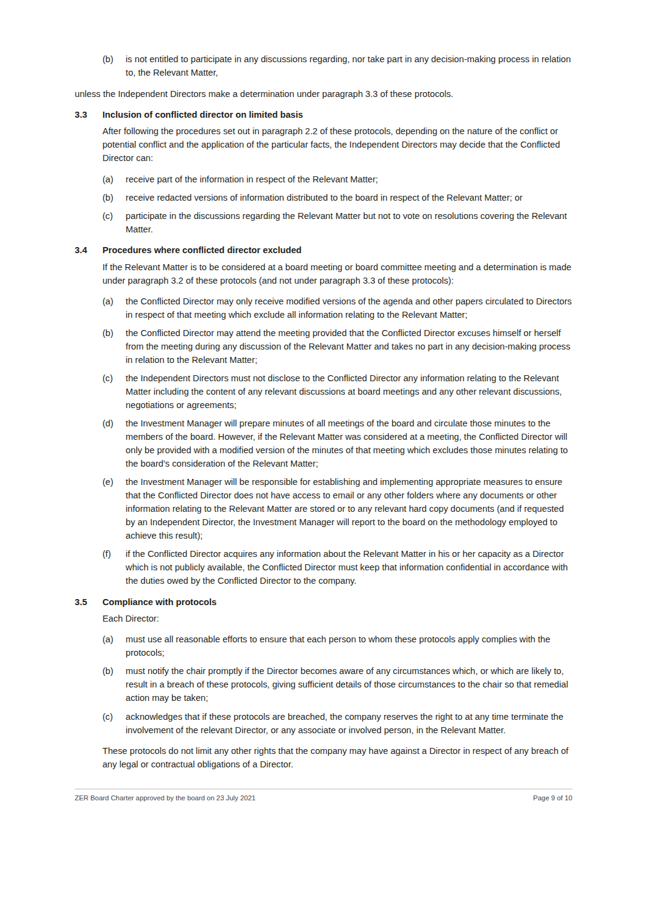(b) is not entitled to participate in any discussions regarding, nor take part in any decision-making process in relation to, the Relevant Matter,
unless the Independent Directors make a determination under paragraph 3.3 of these protocols.
3.3 Inclusion of conflicted director on limited basis
After following the procedures set out in paragraph 2.2 of these protocols, depending on the nature of the conflict or potential conflict and the application of the particular facts, the Independent Directors may decide that the Conflicted Director can:
(a) receive part of the information in respect of the Relevant Matter;
(b) receive redacted versions of information distributed to the board in respect of the Relevant Matter; or
(c) participate in the discussions regarding the Relevant Matter but not to vote on resolutions covering the Relevant Matter.
3.4 Procedures where conflicted director excluded
If the Relevant Matter is to be considered at a board meeting or board committee meeting and a determination is made under paragraph 3.2 of these protocols (and not under paragraph 3.3 of these protocols):
(a) the Conflicted Director may only receive modified versions of the agenda and other papers circulated to Directors in respect of that meeting which exclude all information relating to the Relevant Matter;
(b) the Conflicted Director may attend the meeting provided that the Conflicted Director excuses himself or herself from the meeting during any discussion of the Relevant Matter and takes no part in any decision-making process in relation to the Relevant Matter;
(c) the Independent Directors must not disclose to the Conflicted Director any information relating to the Relevant Matter including the content of any relevant discussions at board meetings and any other relevant discussions, negotiations or agreements;
(d) the Investment Manager will prepare minutes of all meetings of the board and circulate those minutes to the members of the board. However, if the Relevant Matter was considered at a meeting, the Conflicted Director will only be provided with a modified version of the minutes of that meeting which excludes those minutes relating to the board's consideration of the Relevant Matter;
(e) the Investment Manager will be responsible for establishing and implementing appropriate measures to ensure that the Conflicted Director does not have access to email or any other folders where any documents or other information relating to the Relevant Matter are stored or to any relevant hard copy documents (and if requested by an Independent Director, the Investment Manager will report to the board on the methodology employed to achieve this result);
(f) if the Conflicted Director acquires any information about the Relevant Matter in his or her capacity as a Director which is not publicly available, the Conflicted Director must keep that information confidential in accordance with the duties owed by the Conflicted Director to the company.
3.5 Compliance with protocols
Each Director:
(a) must use all reasonable efforts to ensure that each person to whom these protocols apply complies with the protocols;
(b) must notify the chair promptly if the Director becomes aware of any circumstances which, or which are likely to, result in a breach of these protocols, giving sufficient details of those circumstances to the chair so that remedial action may be taken;
(c) acknowledges that if these protocols are breached, the company reserves the right to at any time terminate the involvement of the relevant Director, or any associate or involved person, in the Relevant Matter.
These protocols do not limit any other rights that the company may have against a Director in respect of any breach of any legal or contractual obligations of a Director.
ZER Board Charter approved by the board on 23 July 2021 Page 9 of 10